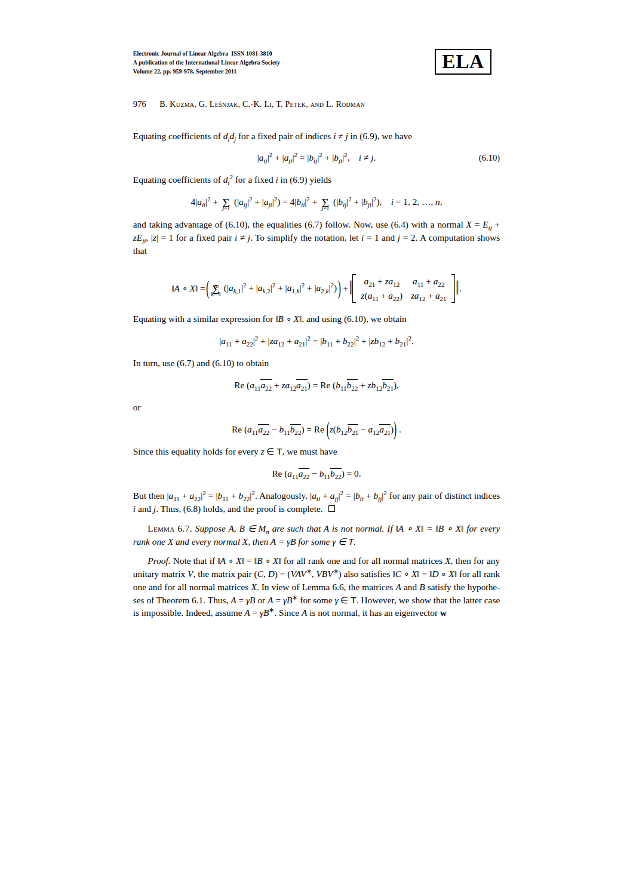Electronic Journal of Linear Algebra ISSN 1081-3810
A publication of the International Linear Algebra Society
Volume 22, pp. 959-978, September 2011
ELA
976 B. Kuzma, G. Lešnjak, C.-K. Li, T. Petek, and L. Rodman
Equating coefficients of didj for a fixed pair of indices i ≠ j in (6.9), we have
|aij|2 + |aji|2 = |bij|2 + |bji|2, i ≠ j.
(6.10)
Equating coefficients of di2 for a fixed i in (6.9) yields
4|aii|2 + Σj≠i (|aij|2 + |aji|2) = 4|bii|2 + Σj≠i (|bij|2 + |bji|2), i = 1, 2, …, n,
and taking advantage of (6.10), the equalities (6.7) follow. Now, use (6.4) with a normal X = Eij + zEji, |z| = 1 for a fixed pair i ≠ j. To simplify the notation, let i = 1 and j = 2. A computation shows that
‖A ∘ X‖ = ( Σk=3 n (|ak,1|2 + |ak,2|2 + |a1,k|2 + |a2,k|2) )
+ ‖
| a 21 + za 12 | a 11 + a 22 |
| z ( a 11 + a 22 ) | za 12 + a 21 |
‖ .
Equating with a similar expression for ‖B ∘ X‖, and using (6.10), we obtain
|a11 + a22|2 + |za12 + a21|2 = |b11 + b22|2 + |zb12 + b21|2.
In turn, use (6.7) and (6.10) to obtain
Re (a11a22 + za12a21) = Re (b11b22 + zb12b21),
or
Re (a11a22 − b11b22) = Re (z(b12b21 − a12a21)) .
Since this equality holds for every z ∈ T, we must have
Re (a11a22 − b11b22) = 0.
But then |a11 + a22|2 = |b11 + b22|2. Analogously, |aii + ajj|2 = |bii + bjj|2 for any pair of distinct indices i and j. Thus, (6.8) holds, and the proof is complete.
Lemma 6.7. Suppose A, B ∈ Mn are such that A is not normal. If ‖A ∘ X‖ = ‖B ∘ X‖ for every rank one X and every normal X, then A = γB for some γ ∈ T.
Proof. Note that if ‖A ∘ X‖ = ‖B ∘ X‖ for all rank one and for all normal matrices X, then for any unitary matrix V, the matrix pair (C, D) = (VAV∗, VBV∗) also satisfies ‖C ∘ X‖ = ‖D ∘ X‖ for all rank one and for all normal matrices X. In view of Lemma 6.6, the matrices A and B satisfy the hypotheses of Theorem 6.1. Thus, A = γB or A = γB∗ for some γ ∈ T. However, we show that the latter case is impossible. Indeed, assume A = γB∗. Since A is not normal, it has an eigenvector w